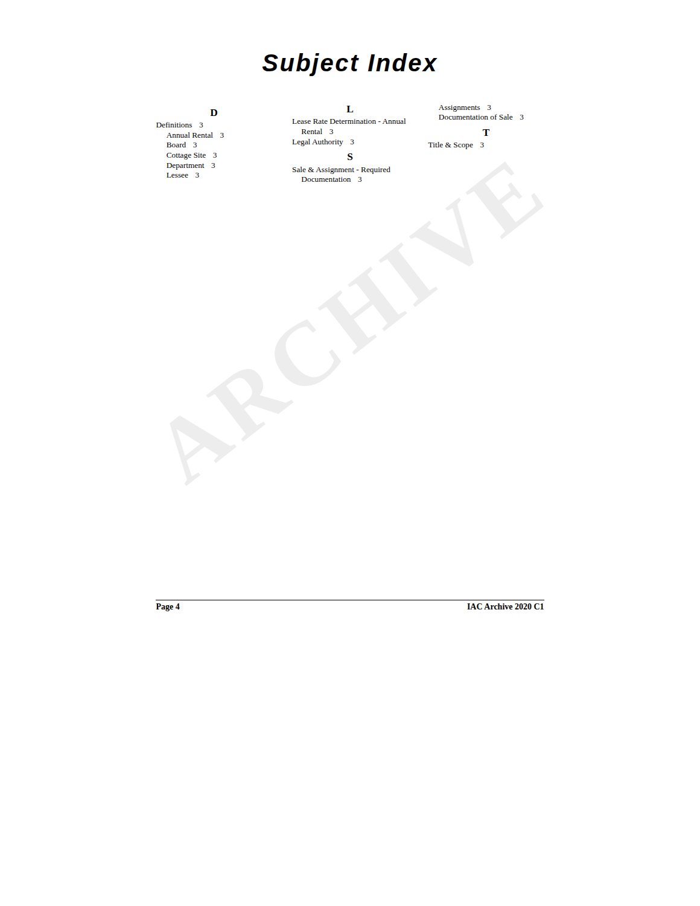ARCHIVE
Subject Index
D
Definitions3
Annual Rental3
Board3
Cottage Site3
Department3
Lessee3
L
Lease Rate Determination - Annual Rental3
Legal Authority3
S
Sale & Assignment - Required Documentation3
Assignments3
Documentation of Sale3
T
Title & Scope3
Page 4
IAC Archive 2020 C1